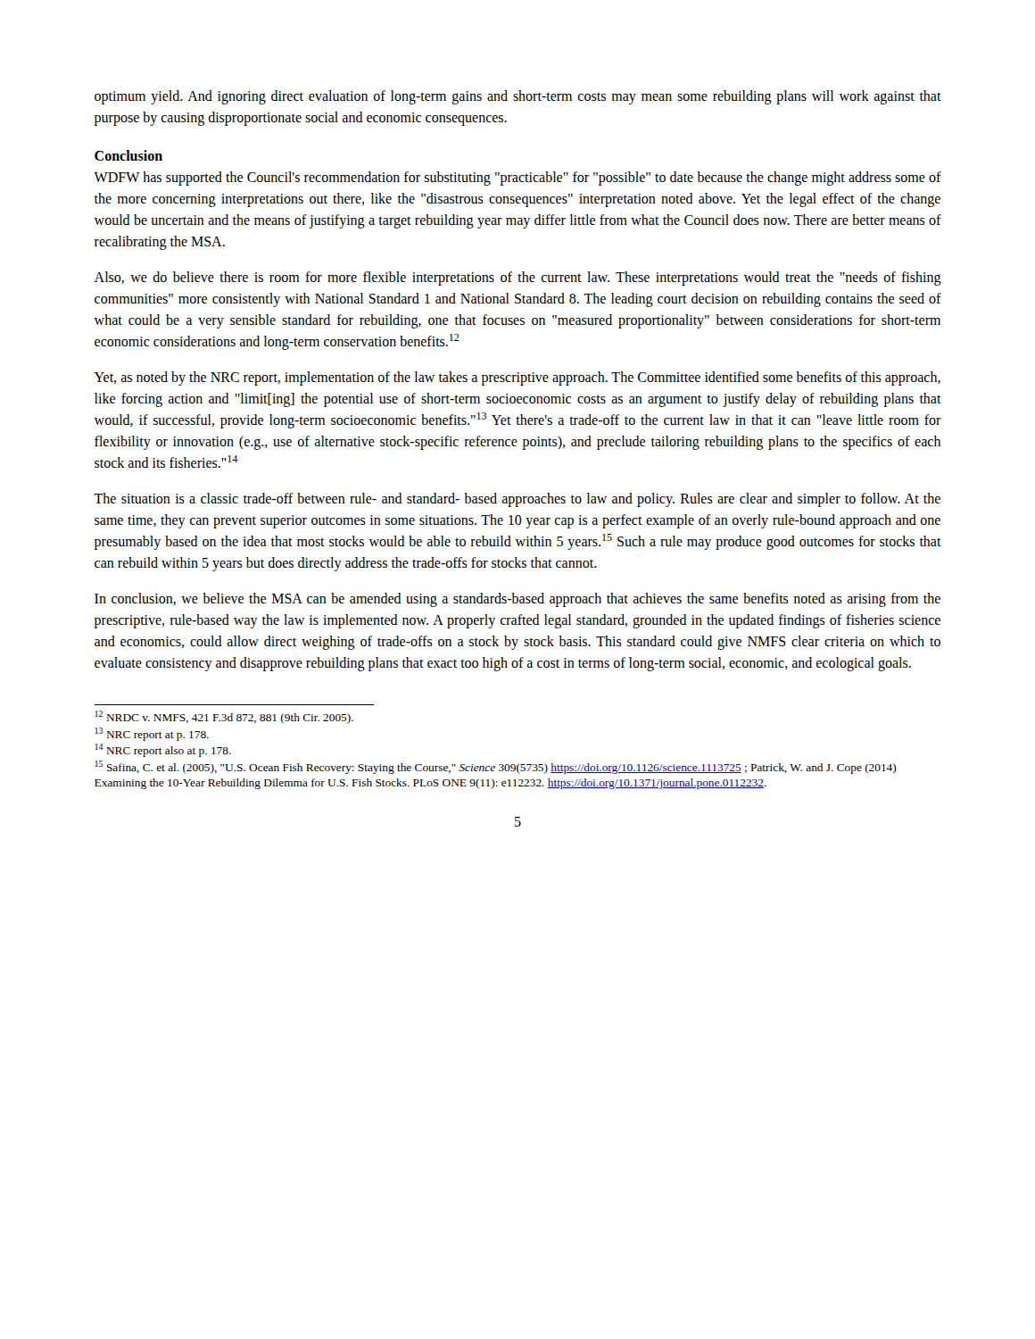optimum yield. And ignoring direct evaluation of long-term gains and short-term costs may mean some rebuilding plans will work against that purpose by causing disproportionate social and economic consequences.
Conclusion
WDFW has supported the Council's recommendation for substituting "practicable" for "possible" to date because the change might address some of the more concerning interpretations out there, like the "disastrous consequences" interpretation noted above. Yet the legal effect of the change would be uncertain and the means of justifying a target rebuilding year may differ little from what the Council does now. There are better means of recalibrating the MSA.
Also, we do believe there is room for more flexible interpretations of the current law. These interpretations would treat the "needs of fishing communities" more consistently with National Standard 1 and National Standard 8. The leading court decision on rebuilding contains the seed of what could be a very sensible standard for rebuilding, one that focuses on "measured proportionality" between considerations for short-term economic considerations and long-term conservation benefits.12
Yet, as noted by the NRC report, implementation of the law takes a prescriptive approach. The Committee identified some benefits of this approach, like forcing action and "limit[ing] the potential use of short-term socioeconomic costs as an argument to justify delay of rebuilding plans that would, if successful, provide long-term socioeconomic benefits."13 Yet there's a trade-off to the current law in that it can "leave little room for flexibility or innovation (e.g., use of alternative stock-specific reference points), and preclude tailoring rebuilding plans to the specifics of each stock and its fisheries."14
The situation is a classic trade-off between rule- and standard- based approaches to law and policy. Rules are clear and simpler to follow. At the same time, they can prevent superior outcomes in some situations. The 10 year cap is a perfect example of an overly rule-bound approach and one presumably based on the idea that most stocks would be able to rebuild within 5 years.15 Such a rule may produce good outcomes for stocks that can rebuild within 5 years but does directly address the trade-offs for stocks that cannot.
In conclusion, we believe the MSA can be amended using a standards-based approach that achieves the same benefits noted as arising from the prescriptive, rule-based way the law is implemented now. A properly crafted legal standard, grounded in the updated findings of fisheries science and economics, could allow direct weighing of trade-offs on a stock by stock basis. This standard could give NMFS clear criteria on which to evaluate consistency and disapprove rebuilding plans that exact too high of a cost in terms of long-term social, economic, and ecological goals.
12 NRDC v. NMFS, 421 F.3d 872, 881 (9th Cir. 2005).
13 NRC report at p. 178.
14 NRC report also at p. 178.
15 Safina, C. et al. (2005), "U.S. Ocean Fish Recovery: Staying the Course," Science 309(5735) https://doi.org/10.1126/science.1113725 ; Patrick, W. and J. Cope (2014) Examining the 10-Year Rebuilding Dilemma for U.S. Fish Stocks. PLoS ONE 9(11): e112232. https://doi.org/10.1371/journal.pone.0112232.
5